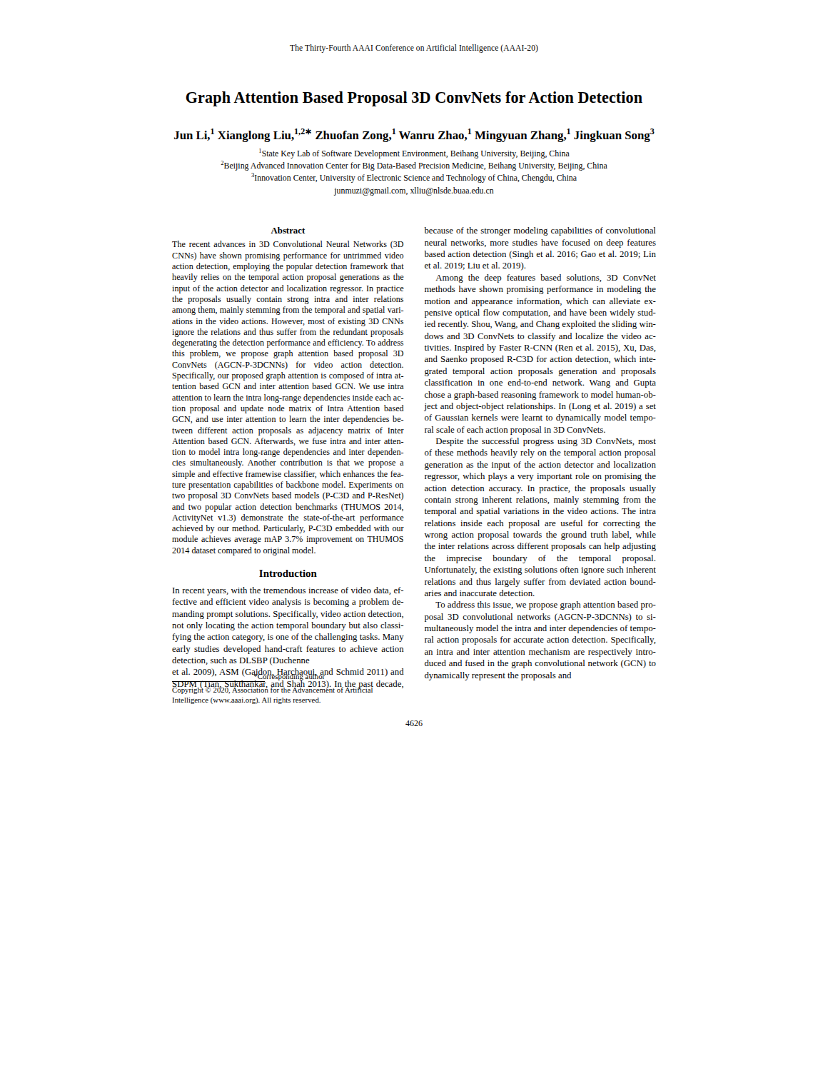The Thirty-Fourth AAAI Conference on Artificial Intelligence (AAAI-20)
Graph Attention Based Proposal 3D ConvNets for Action Detection
Jun Li,1 Xianglong Liu,1,2∗ Zhuofan Zong,1 Wanru Zhao,1 Mingyuan Zhang,1 Jingkuan Song3
1State Key Lab of Software Development Environment, Beihang University, Beijing, China 2Beijing Advanced Innovation Center for Big Data-Based Precision Medicine, Beihang University, Beijing, China 3Innovation Center, University of Electronic Science and Technology of China, Chengdu, China
junmuzi@gmail.com, xlliu@nlsde.buaa.edu.cn
Abstract
The recent advances in 3D Convolutional Neural Networks (3D CNNs) have shown promising performance for untrimmed video action detection, employing the popular detection framework that heavily relies on the temporal action proposal generations as the input of the action detector and localization regressor. In practice the proposals usually contain strong intra and inter relations among them, mainly stemming from the temporal and spatial variations in the video actions. However, most of existing 3D CNNs ignore the relations and thus suffer from the redundant proposals degenerating the detection performance and efficiency. To address this problem, we propose graph attention based proposal 3D ConvNets (AGCN-P-3DCNNs) for video action detection. Specifically, our proposed graph attention is composed of intra attention based GCN and inter attention based GCN. We use intra attention to learn the intra long-range dependencies inside each action proposal and update node matrix of Intra Attention based GCN, and use inter attention to learn the inter dependencies between different action proposals as adjacency matrix of Inter Attention based GCN. Afterwards, we fuse intra and inter attention to model intra long-range dependencies and inter dependencies simultaneously. Another contribution is that we propose a simple and effective framewise classifier, which enhances the feature presentation capabilities of backbone model. Experiments on two proposal 3D ConvNets based models (P-C3D and P-ResNet) and two popular action detection benchmarks (THUMOS 2014, ActivityNet v1.3) demonstrate the state-of-the-art performance achieved by our method. Particularly, P-C3D embedded with our module achieves average mAP 3.7% improvement on THUMOS 2014 dataset compared to original model.
Introduction
In recent years, with the tremendous increase of video data, effective and efficient video analysis is becoming a problem demanding prompt solutions. Specifically, video action detection, not only locating the action temporal boundary but also classifying the action category, is one of the challenging tasks. Many early studies developed hand-craft features to achieve action detection, such as DLSBP (Duchenne
et al. 2009), ASM (Gaidon, Harchaoui, and Schmid 2011) and SDPM (Tian, Sukthankar, and Shah 2013). In the past decade, because of the stronger modeling capabilities of convolutional neural networks, more studies have focused on deep features based action detection (Singh et al. 2016; Gao et al. 2019; Lin et al. 2019; Liu et al. 2019).
Among the deep features based solutions, 3D ConvNet methods have shown promising performance in modeling the motion and appearance information, which can alleviate expensive optical flow computation, and have been widely studied recently. Shou, Wang, and Chang exploited the sliding windows and 3D ConvNets to classify and localize the video activities. Inspired by Faster R-CNN (Ren et al. 2015), Xu, Das, and Saenko proposed R-C3D for action detection, which integrated temporal action proposals generation and proposals classification in one end-to-end network. Wang and Gupta chose a graph-based reasoning framework to model human-object and object-object relationships. In (Long et al. 2019) a set of Gaussian kernels were learnt to dynamically model temporal scale of each action proposal in 3D ConvNets.
Despite the successful progress using 3D ConvNets, most of these methods heavily rely on the temporal action proposal generation as the input of the action detector and localization regressor, which plays a very important role on promising the action detection accuracy. In practice, the proposals usually contain strong inherent relations, mainly stemming from the temporal and spatial variations in the video actions. The intra relations inside each proposal are useful for correcting the wrong action proposal towards the ground truth label, while the inter relations across different proposals can help adjusting the imprecise boundary of the temporal proposal. Unfortunately, the existing solutions often ignore such inherent relations and thus largely suffer from deviated action boundaries and inaccurate detection.
To address this issue, we propose graph attention based proposal 3D convolutional networks (AGCN-P-3DCNNs) to simultaneously model the intra and inter dependencies of temporal action proposals for accurate action detection. Specifically, an intra and inter attention mechanism are respectively introduced and fused in the graph convolutional network (GCN) to dynamically represent the proposals and
*Corresponding author
Copyright © 2020, Association for the Advancement of Artificial Intelligence (www.aaai.org). All rights reserved.
4626